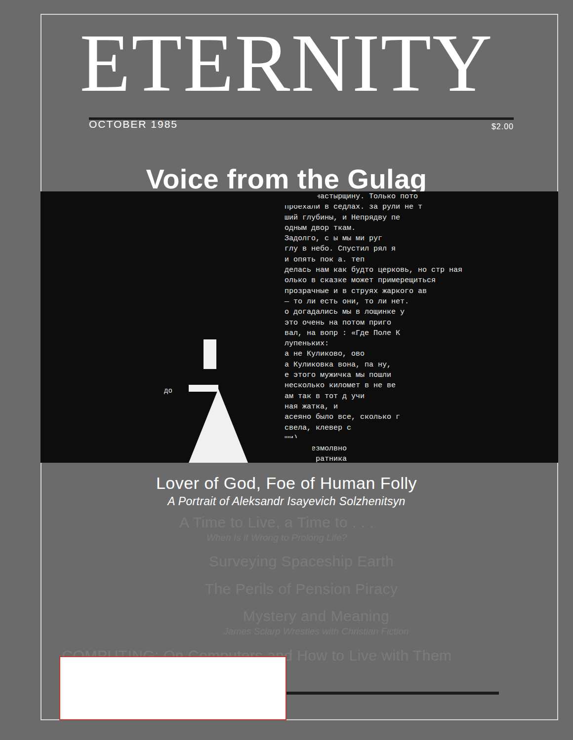ETERNITY
OCTOBER 1985
$2.00
Voice from the Gulag
ку и Монастырщину. Только пото
проехали в седлах. за рули не т
ший глубины, и Непрядву пе
одным двор ткам.
Задолго, с ы мы ми руг
глу в небо. Спустил рял я
и опять пок а. теп
делась нам как будто церковь, но стр ная
олько в сказке может примерещиться
прозрачные и в струях жаркого ав
— то ли есть они, то ли нет.
о догадались мы в лощинке у
это очень на потом приго
вал, на вопр : «Где Поле К
лупеньких:
а не Куликово, ово
а Куликовка вона, па ну,
е этого мужичка мы пошли
несколько километ в не ве
ам так в тот д учи
ная жатка, и
асеяно было все, сколько г
свела, клевер с
ши)
ному безмолвно
олосых ратника
до
. Про
и помах
идут не раз,
доспевало уже
ого гороху моло
день, и мы про-
Lover of God, Foe of Human Folly
A Portrait of Aleksandr Isayevich Solzhenitsyn
A Time to Live, a Time to . . .
When Is it Wrong to Prolong Life?
Surveying Spaceship Earth
The Perils of Pension Piracy
Mystery and Meaning
James Sclarp Wrestles with Christian Fiction
COMPUTING: On Computers and How to Live with Them